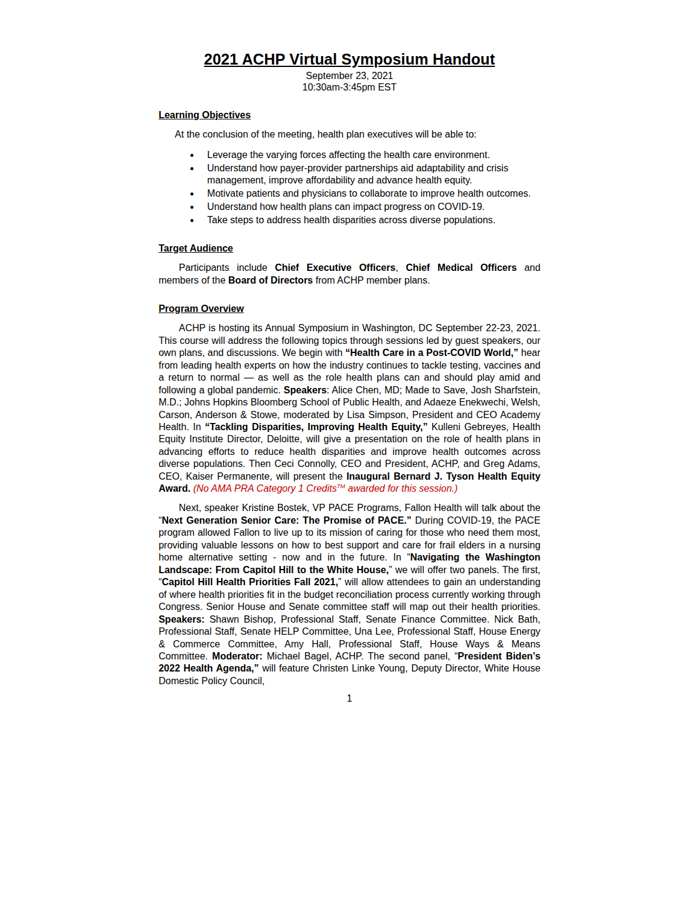2021 ACHP Virtual Symposium Handout
September 23, 2021
10:30am-3:45pm EST
Learning Objectives
At the conclusion of the meeting, health plan executives will be able to:
Leverage the varying forces affecting the health care environment.
Understand how payer-provider partnerships aid adaptability and crisis management, improve affordability and advance health equity.
Motivate patients and physicians to collaborate to improve health outcomes.
Understand how health plans can impact progress on COVID-19.
Take steps to address health disparities across diverse populations.
Target Audience
Participants include Chief Executive Officers, Chief Medical Officers and members of the Board of Directors from ACHP member plans.
Program Overview
ACHP is hosting its Annual Symposium in Washington, DC September 22-23, 2021. This course will address the following topics through sessions led by guest speakers, our own plans, and discussions. We begin with “Health Care in a Post-COVID World,” hear from leading health experts on how the industry continues to tackle testing, vaccines and a return to normal — as well as the role health plans can and should play amid and following a global pandemic. Speakers: Alice Chen, MD; Made to Save, Josh Sharfstein, M.D.; Johns Hopkins Bloomberg School of Public Health, and Adaeze Enekwechi, Welsh, Carson, Anderson & Stowe, moderated by Lisa Simpson, President and CEO Academy Health. In “Tackling Disparities, Improving Health Equity,” Kulleni Gebreyes, Health Equity Institute Director, Deloitte, will give a presentation on the role of health plans in advancing efforts to reduce health disparities and improve health outcomes across diverse populations. Then Ceci Connolly, CEO and President, ACHP, and Greg Adams, CEO, Kaiser Permanente, will present the Inaugural Bernard J. Tyson Health Equity Award. (No AMA PRA Category 1 CreditsTM awarded for this session.)
Next, speaker Kristine Bostek, VP PACE Programs, Fallon Health will talk about the “Next Generation Senior Care: The Promise of PACE.” During COVID-19, the PACE program allowed Fallon to live up to its mission of caring for those who need them most, providing valuable lessons on how to best support and care for frail elders in a nursing home alternative setting - now and in the future. In “Navigating the Washington Landscape: From Capitol Hill to the White House,” we will offer two panels. The first, “Capitol Hill Health Priorities Fall 2021,” will allow attendees to gain an understanding of where health priorities fit in the budget reconciliation process currently working through Congress. Senior House and Senate committee staff will map out their health priorities. Speakers: Shawn Bishop, Professional Staff, Senate Finance Committee. Nick Bath, Professional Staff, Senate HELP Committee, Una Lee, Professional Staff, House Energy & Commerce Committee, Amy Hall, Professional Staff, House Ways & Means Committee. Moderator: Michael Bagel, ACHP. The second panel, “President Biden’s 2022 Health Agenda,” will feature Christen Linke Young, Deputy Director, White House Domestic Policy Council,
1